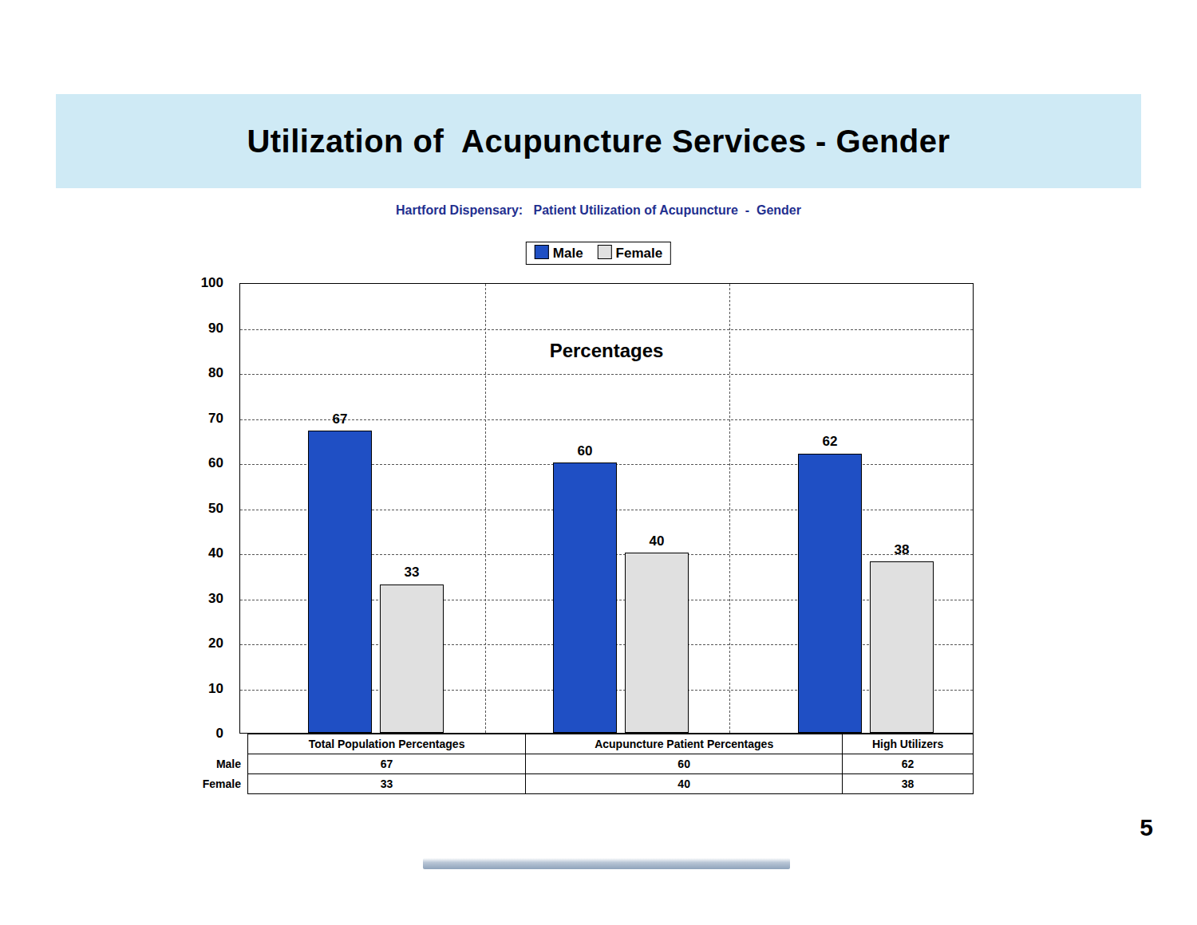Utilization of Acupuncture Services - Gender
Hartford Dispensary: Patient Utilization of Acupuncture - Gender
Male Female
100 90 80 70 60 50 40 30 20 10 0
Percentages
67
33
60
40
62
38
| | Total Population Percentages | Acupuncture Patient Percentages | High Utilizers |
| --- | --- | --- | --- |
| Male | 67 | 60 | 62 |
| Female | 33 | 40 | 38 |
5